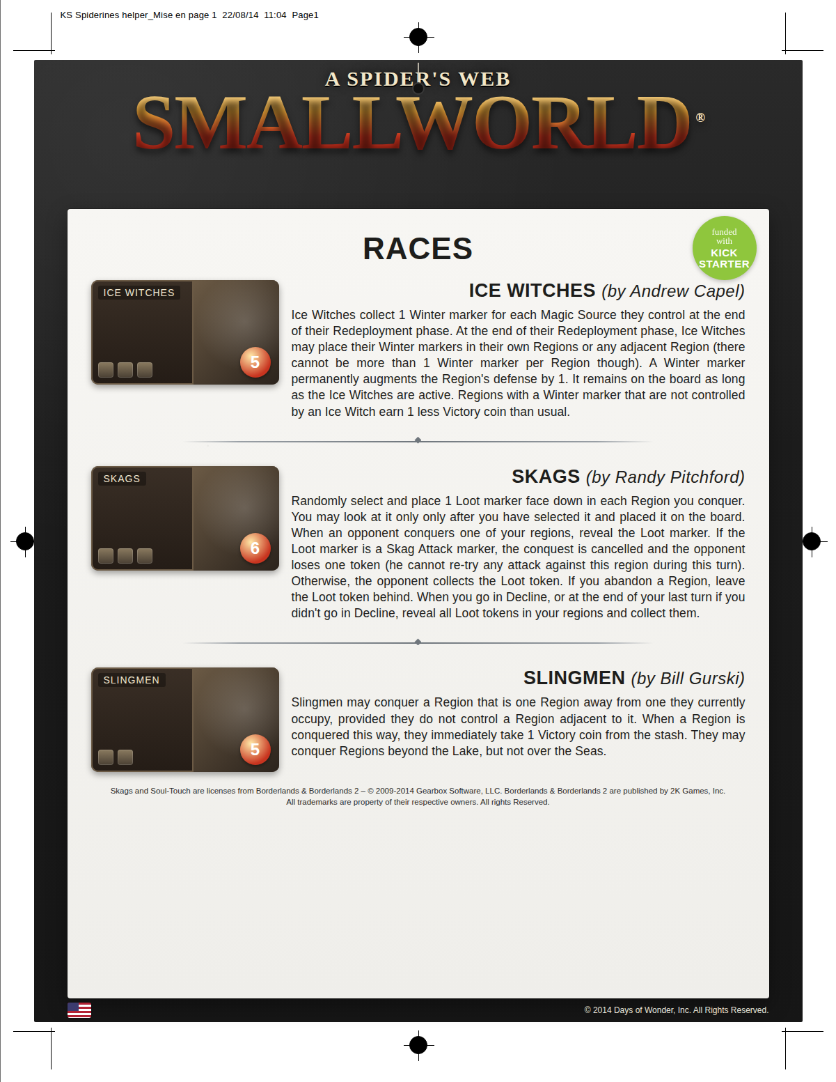KS Spiderines helper_Mise en page 1 22/08/14 11:04 Page1
A SPIDER'S WEB
SMALLWORLD®
funded
with KICK
STARTER
RACES
Ice Witches 5
ICE WITCHES (by Andrew Capel)
Ice Witches collect 1 Winter marker for each Magic Source they control at the end of their Redeployment phase. At the end of their Redeployment phase, Ice Witches may place their Winter markers in their own Regions or any adjacent Region (there cannot be more than 1 Winter marker per Region though). A Winter marker permanently augments the Region's defense by 1. It remains on the board as long as the Ice Witches are active. Regions with a Winter marker that are not controlled by an Ice Witch earn 1 less Victory coin than usual.
Skags 6
SKAGS (by Randy Pitchford)
Randomly select and place 1 Loot marker face down in each Region you conquer. You may look at it only only after you have selected it and placed it on the board. When an opponent conquers one of your regions, reveal the Loot marker. If the Loot marker is a Skag Attack marker, the conquest is cancelled and the opponent loses one token (he cannot re-try any attack against this region during this turn). Otherwise, the opponent collects the Loot token. If you abandon a Region, leave the Loot token behind. When you go in Decline, or at the end of your last turn if you didn't go in Decline, reveal all Loot tokens in your regions and collect them.
Slingmen 5
SLINGMEN (by Bill Gurski)
Slingmen may conquer a Region that is one Region away from one they currently occupy, provided they do not control a Region adjacent to it. When a Region is conquered this way, they immediately take 1 Victory coin from the stash. They may conquer Regions beyond the Lake, but not over the Seas.
Skags and Soul-Touch are licenses from Borderlands & Borderlands 2 – © 2009-2014 Gearbox Software, LLC. Borderlands & Borderlands 2 are published by 2K Games, Inc.
All trademarks are property of their respective owners. All rights Reserved.
© 2014 Days of Wonder, Inc. All Rights Reserved.